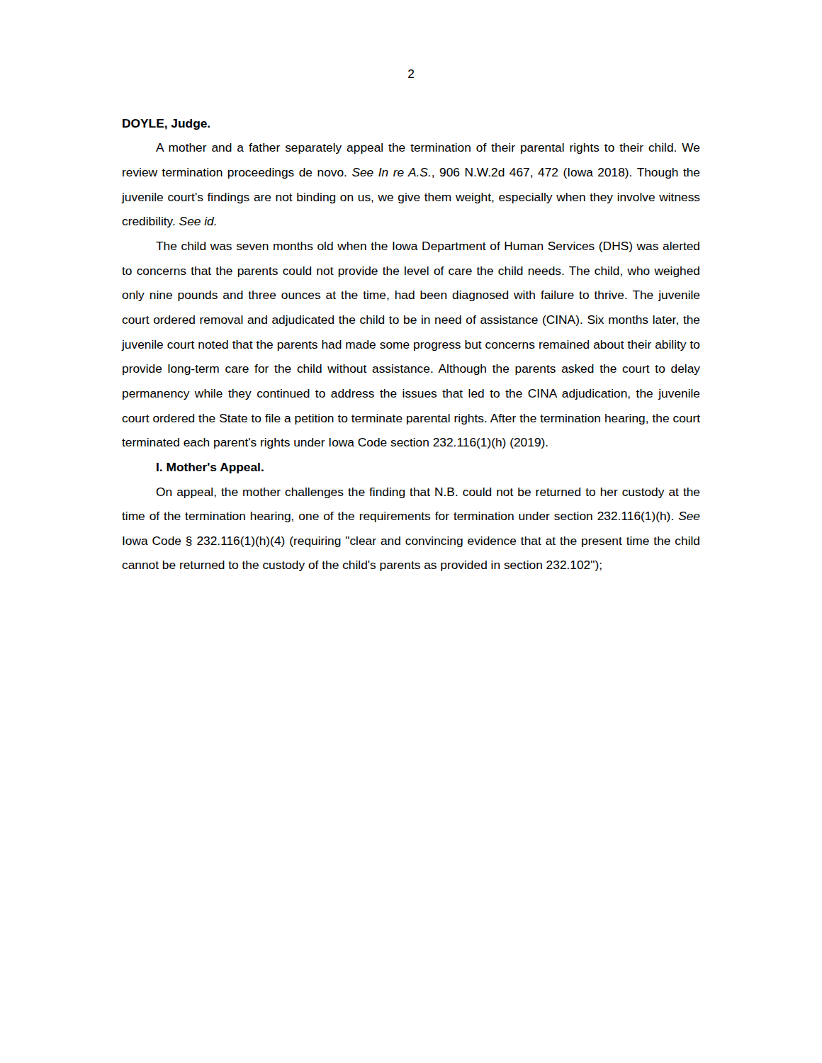2
DOYLE, Judge.
A mother and a father separately appeal the termination of their parental rights to their child. We review termination proceedings de novo. See In re A.S., 906 N.W.2d 467, 472 (Iowa 2018). Though the juvenile court's findings are not binding on us, we give them weight, especially when they involve witness credibility. See id.
The child was seven months old when the Iowa Department of Human Services (DHS) was alerted to concerns that the parents could not provide the level of care the child needs. The child, who weighed only nine pounds and three ounces at the time, had been diagnosed with failure to thrive. The juvenile court ordered removal and adjudicated the child to be in need of assistance (CINA). Six months later, the juvenile court noted that the parents had made some progress but concerns remained about their ability to provide long-term care for the child without assistance. Although the parents asked the court to delay permanency while they continued to address the issues that led to the CINA adjudication, the juvenile court ordered the State to file a petition to terminate parental rights. After the termination hearing, the court terminated each parent's rights under Iowa Code section 232.116(1)(h) (2019).
I. Mother's Appeal.
On appeal, the mother challenges the finding that N.B. could not be returned to her custody at the time of the termination hearing, one of the requirements for termination under section 232.116(1)(h). See Iowa Code § 232.116(1)(h)(4) (requiring "clear and convincing evidence that at the present time the child cannot be returned to the custody of the child's parents as provided in section 232.102");